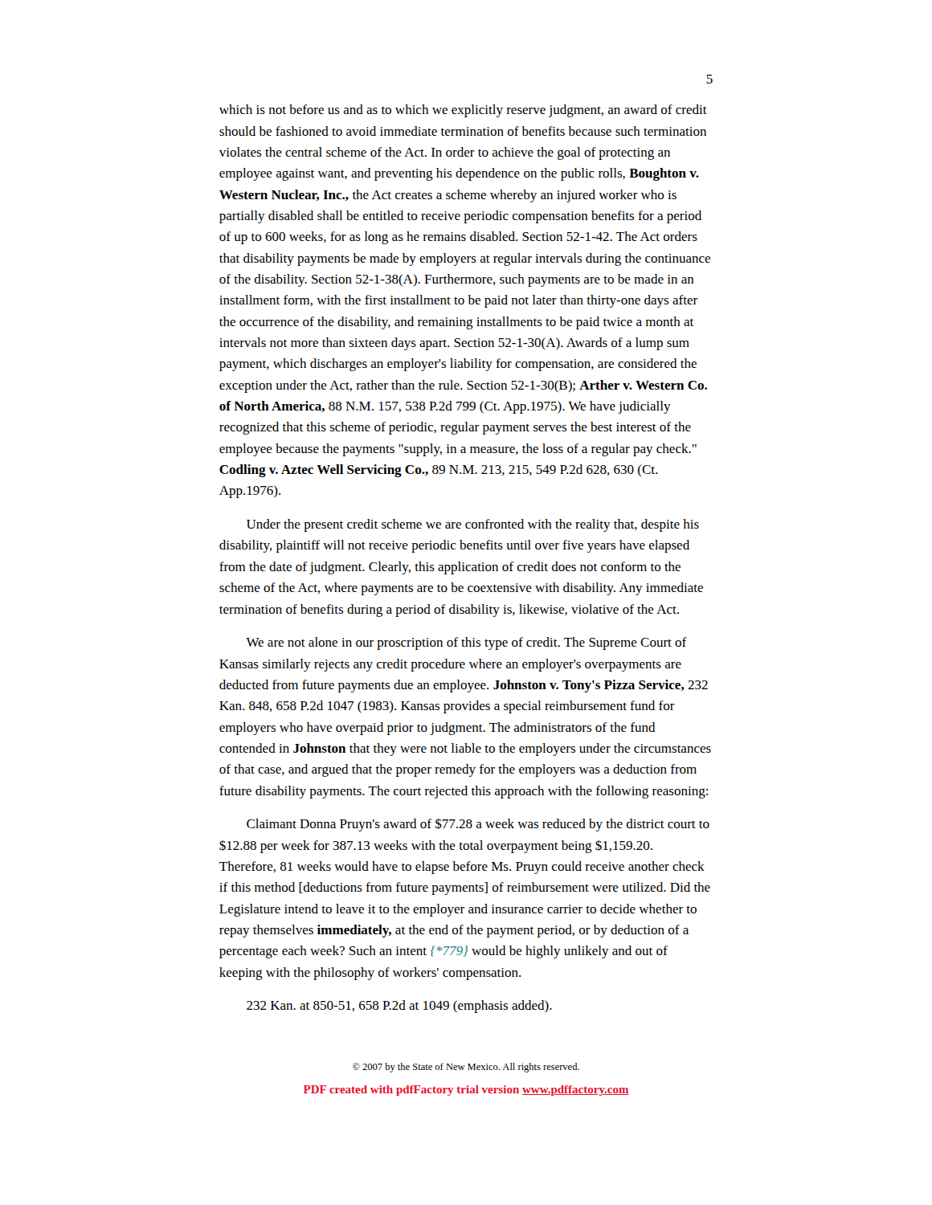5
which is not before us and as to which we explicitly reserve judgment, an award of credit should be fashioned to avoid immediate termination of benefits because such termination violates the central scheme of the Act. In order to achieve the goal of protecting an employee against want, and preventing his dependence on the public rolls, Boughton v. Western Nuclear, Inc., the Act creates a scheme whereby an injured worker who is partially disabled shall be entitled to receive periodic compensation benefits for a period of up to 600 weeks, for as long as he remains disabled. Section 52-1-42. The Act orders that disability payments be made by employers at regular intervals during the continuance of the disability. Section 52-1-38(A). Furthermore, such payments are to be made in an installment form, with the first installment to be paid not later than thirty-one days after the occurrence of the disability, and remaining installments to be paid twice a month at intervals not more than sixteen days apart. Section 52-1-30(A). Awards of a lump sum payment, which discharges an employer's liability for compensation, are considered the exception under the Act, rather than the rule. Section 52-1-30(B); Arther v. Western Co. of North America, 88 N.M. 157, 538 P.2d 799 (Ct. App.1975). We have judicially recognized that this scheme of periodic, regular payment serves the best interest of the employee because the payments "supply, in a measure, the loss of a regular pay check." Codling v. Aztec Well Servicing Co., 89 N.M. 213, 215, 549 P.2d 628, 630 (Ct. App.1976).
Under the present credit scheme we are confronted with the reality that, despite his disability, plaintiff will not receive periodic benefits until over five years have elapsed from the date of judgment. Clearly, this application of credit does not conform to the scheme of the Act, where payments are to be coextensive with disability. Any immediate termination of benefits during a period of disability is, likewise, violative of the Act.
We are not alone in our proscription of this type of credit. The Supreme Court of Kansas similarly rejects any credit procedure where an employer's overpayments are deducted from future payments due an employee. Johnston v. Tony's Pizza Service, 232 Kan. 848, 658 P.2d 1047 (1983). Kansas provides a special reimbursement fund for employers who have overpaid prior to judgment. The administrators of the fund contended in Johnston that they were not liable to the employers under the circumstances of that case, and argued that the proper remedy for the employers was a deduction from future disability payments. The court rejected this approach with the following reasoning:
Claimant Donna Pruyn's award of $77.28 a week was reduced by the district court to $12.88 per week for 387.13 weeks with the total overpayment being $1,159.20. Therefore, 81 weeks would have to elapse before Ms. Pruyn could receive another check if this method [deductions from future payments] of reimbursement were utilized. Did the Legislature intend to leave it to the employer and insurance carrier to decide whether to repay themselves immediately, at the end of the payment period, or by deduction of a percentage each week? Such an intent {*779} would be highly unlikely and out of keeping with the philosophy of workers' compensation.
232 Kan. at 850-51, 658 P.2d at 1049 (emphasis added).
© 2007 by the State of New Mexico. All rights reserved.
PDF created with pdfFactory trial version www.pdffactory.com